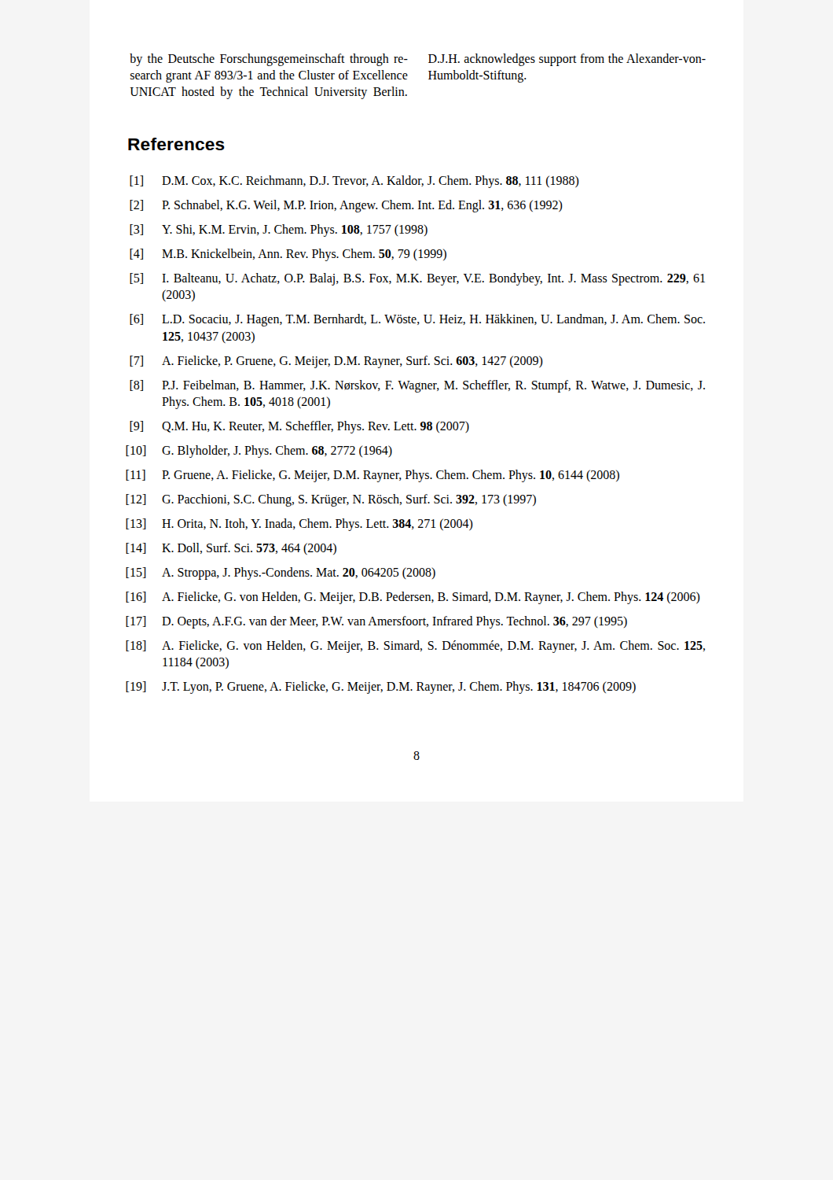by the Deutsche Forschungsgemeinschaft through research grant AF 893/3-1 and the Cluster of Excellence UNICAT hosted by the Technical University Berlin. D.J.H. acknowledges support from the Alexander-von-Humboldt-Stiftung.
References
D.M. Cox, K.C. Reichmann, D.J. Trevor, A. Kaldor, J. Chem. Phys. 88, 111 (1988)
P. Schnabel, K.G. Weil, M.P. Irion, Angew. Chem. Int. Ed. Engl. 31, 636 (1992)
Y. Shi, K.M. Ervin, J. Chem. Phys. 108, 1757 (1998)
M.B. Knickelbein, Ann. Rev. Phys. Chem. 50, 79 (1999)
I. Balteanu, U. Achatz, O.P. Balaj, B.S. Fox, M.K. Beyer, V.E. Bondybey, Int. J. Mass Spectrom. 229, 61 (2003)
L.D. Socaciu, J. Hagen, T.M. Bernhardt, L. Wöste, U. Heiz, H. Häkkinen, U. Landman, J. Am. Chem. Soc. 125, 10437 (2003)
A. Fielicke, P. Gruene, G. Meijer, D.M. Rayner, Surf. Sci. 603, 1427 (2009)
P.J. Feibelman, B. Hammer, J.K. Nørskov, F. Wagner, M. Scheffler, R. Stumpf, R. Watwe, J. Dumesic, J. Phys. Chem. B. 105, 4018 (2001)
Q.M. Hu, K. Reuter, M. Scheffler, Phys. Rev. Lett. 98 (2007)
G. Blyholder, J. Phys. Chem. 68, 2772 (1964)
P. Gruene, A. Fielicke, G. Meijer, D.M. Rayner, Phys. Chem. Chem. Phys. 10, 6144 (2008)
G. Pacchioni, S.C. Chung, S. Krüger, N. Rösch, Surf. Sci. 392, 173 (1997)
H. Orita, N. Itoh, Y. Inada, Chem. Phys. Lett. 384, 271 (2004)
K. Doll, Surf. Sci. 573, 464 (2004)
A. Stroppa, J. Phys.-Condens. Mat. 20, 064205 (2008)
A. Fielicke, G. von Helden, G. Meijer, D.B. Pedersen, B. Simard, D.M. Rayner, J. Chem. Phys. 124 (2006)
D. Oepts, A.F.G. van der Meer, P.W. van Amersfoort, Infrared Phys. Technol. 36, 297 (1995)
A. Fielicke, G. von Helden, G. Meijer, B. Simard, S. Dénommée, D.M. Rayner, J. Am. Chem. Soc. 125, 11184 (2003)
J.T. Lyon, P. Gruene, A. Fielicke, G. Meijer, D.M. Rayner, J. Chem. Phys. 131, 184706 (2009)
8